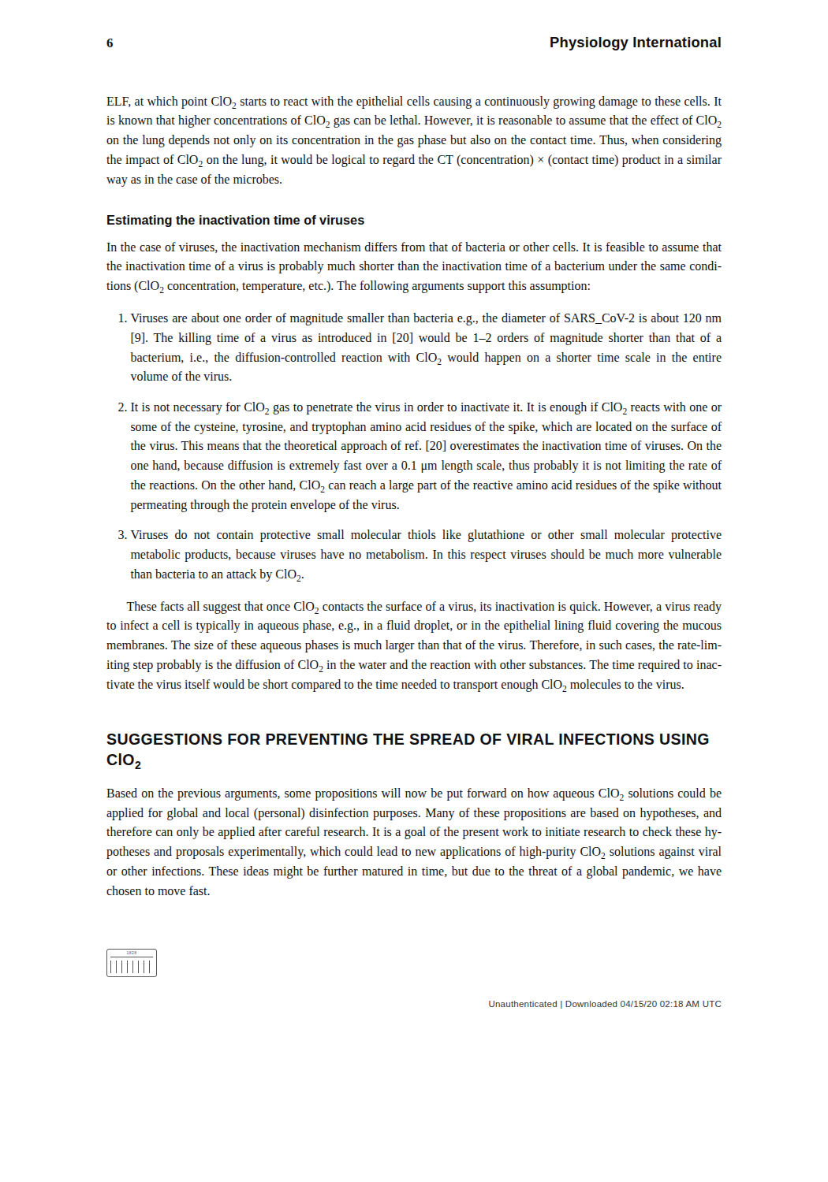6 Physiology International
ELF, at which point ClO2 starts to react with the epithelial cells causing a continuously growing damage to these cells. It is known that higher concentrations of ClO2 gas can be lethal. However, it is reasonable to assume that the effect of ClO2 on the lung depends not only on its concentration in the gas phase but also on the contact time. Thus, when considering the impact of ClO2 on the lung, it would be logical to regard the CT (concentration) × (contact time) product in a similar way as in the case of the microbes.
Estimating the inactivation time of viruses
In the case of viruses, the inactivation mechanism differs from that of bacteria or other cells. It is feasible to assume that the inactivation time of a virus is probably much shorter than the inactivation time of a bacterium under the same conditions (ClO2 concentration, temperature, etc.). The following arguments support this assumption:
Viruses are about one order of magnitude smaller than bacteria e.g., the diameter of SARS_CoV-2 is about 120 nm [9]. The killing time of a virus as introduced in [20] would be 1–2 orders of magnitude shorter than that of a bacterium, i.e., the diffusion-controlled reaction with ClO2 would happen on a shorter time scale in the entire volume of the virus.
It is not necessary for ClO2 gas to penetrate the virus in order to inactivate it. It is enough if ClO2 reacts with one or some of the cysteine, tyrosine, and tryptophan amino acid residues of the spike, which are located on the surface of the virus. This means that the theoretical approach of ref. [20] overestimates the inactivation time of viruses. On the one hand, because diffusion is extremely fast over a 0.1 μm length scale, thus probably it is not limiting the rate of the reactions. On the other hand, ClO2 can reach a large part of the reactive amino acid residues of the spike without permeating through the protein envelope of the virus.
Viruses do not contain protective small molecular thiols like glutathione or other small molecular protective metabolic products, because viruses have no metabolism. In this respect viruses should be much more vulnerable than bacteria to an attack by ClO2.
These facts all suggest that once ClO2 contacts the surface of a virus, its inactivation is quick. However, a virus ready to infect a cell is typically in aqueous phase, e.g., in a fluid droplet, or in the epithelial lining fluid covering the mucous membranes. The size of these aqueous phases is much larger than that of the virus. Therefore, in such cases, the rate-limiting step probably is the diffusion of ClO2 in the water and the reaction with other substances. The time required to inactivate the virus itself would be short compared to the time needed to transport enough ClO2 molecules to the virus.
SUGGESTIONS FOR PREVENTING THE SPREAD OF VIRAL INFECTIONS USING ClO2
Based on the previous arguments, some propositions will now be put forward on how aqueous ClO2 solutions could be applied for global and local (personal) disinfection purposes. Many of these propositions are based on hypotheses, and therefore can only be applied after careful research. It is a goal of the present work to initiate research to check these hypotheses and proposals experimentally, which could lead to new applications of high-purity ClO2 solutions against viral or other infections. These ideas might be further matured in time, but due to the threat of a global pandemic, we have chosen to move fast.
Unauthenticated | Downloaded 04/15/20 02:18 AM UTC